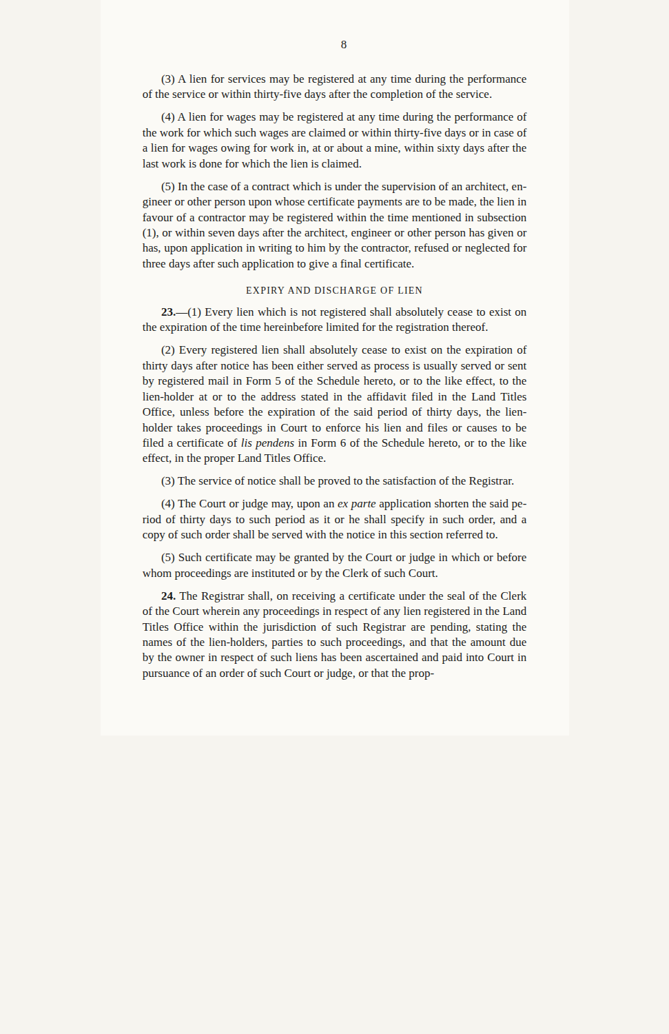8
(3) A lien for services may be registered at any time during the performance of the service or within thirty-five days after the completion of the service.
(4) A lien for wages may be registered at any time during the performance of the work for which such wages are claimed or within thirty-five days or in case of a lien for wages owing for work in, at or about a mine, within sixty days after the last work is done for which the lien is claimed.
(5) In the case of a contract which is under the supervision of an architect, engineer or other person upon whose certificate payments are to be made, the lien in favour of a contractor may be registered within the time mentioned in subsection (1), or within seven days after the architect, engineer or other person has given or has, upon application in writing to him by the contractor, refused or neglected for three days after such application to give a final certificate.
Expiry and Discharge of Lien
23.—(1) Every lien which is not registered shall absolutely cease to exist on the expiration of the time hereinbefore limited for the registration thereof.
(2) Every registered lien shall absolutely cease to exist on the expiration of thirty days after notice has been either served as process is usually served or sent by registered mail in Form 5 of the Schedule hereto, or to the like effect, to the lien-holder at or to the address stated in the affidavit filed in the Land Titles Office, unless before the expiration of the said period of thirty days, the lien-holder takes proceedings in Court to enforce his lien and files or causes to be filed a certificate of lis pendens in Form 6 of the Schedule hereto, or to the like effect, in the proper Land Titles Office.
(3) The service of notice shall be proved to the satisfaction of the Registrar.
(4) The Court or judge may, upon an ex parte application shorten the said period of thirty days to such period as it or he shall specify in such order, and a copy of such order shall be served with the notice in this section referred to.
(5) Such certificate may be granted by the Court or judge in which or before whom proceedings are instituted or by the Clerk of such Court.
24. The Registrar shall, on receiving a certificate under the seal of the Clerk of the Court wherein any proceedings in respect of any lien registered in the Land Titles Office within the jurisdiction of such Registrar are pending, stating the names of the lien-holders, parties to such proceedings, and that the amount due by the owner in respect of such liens has been ascertained and paid into Court in pursuance of an order of such Court or judge, or that the prop-